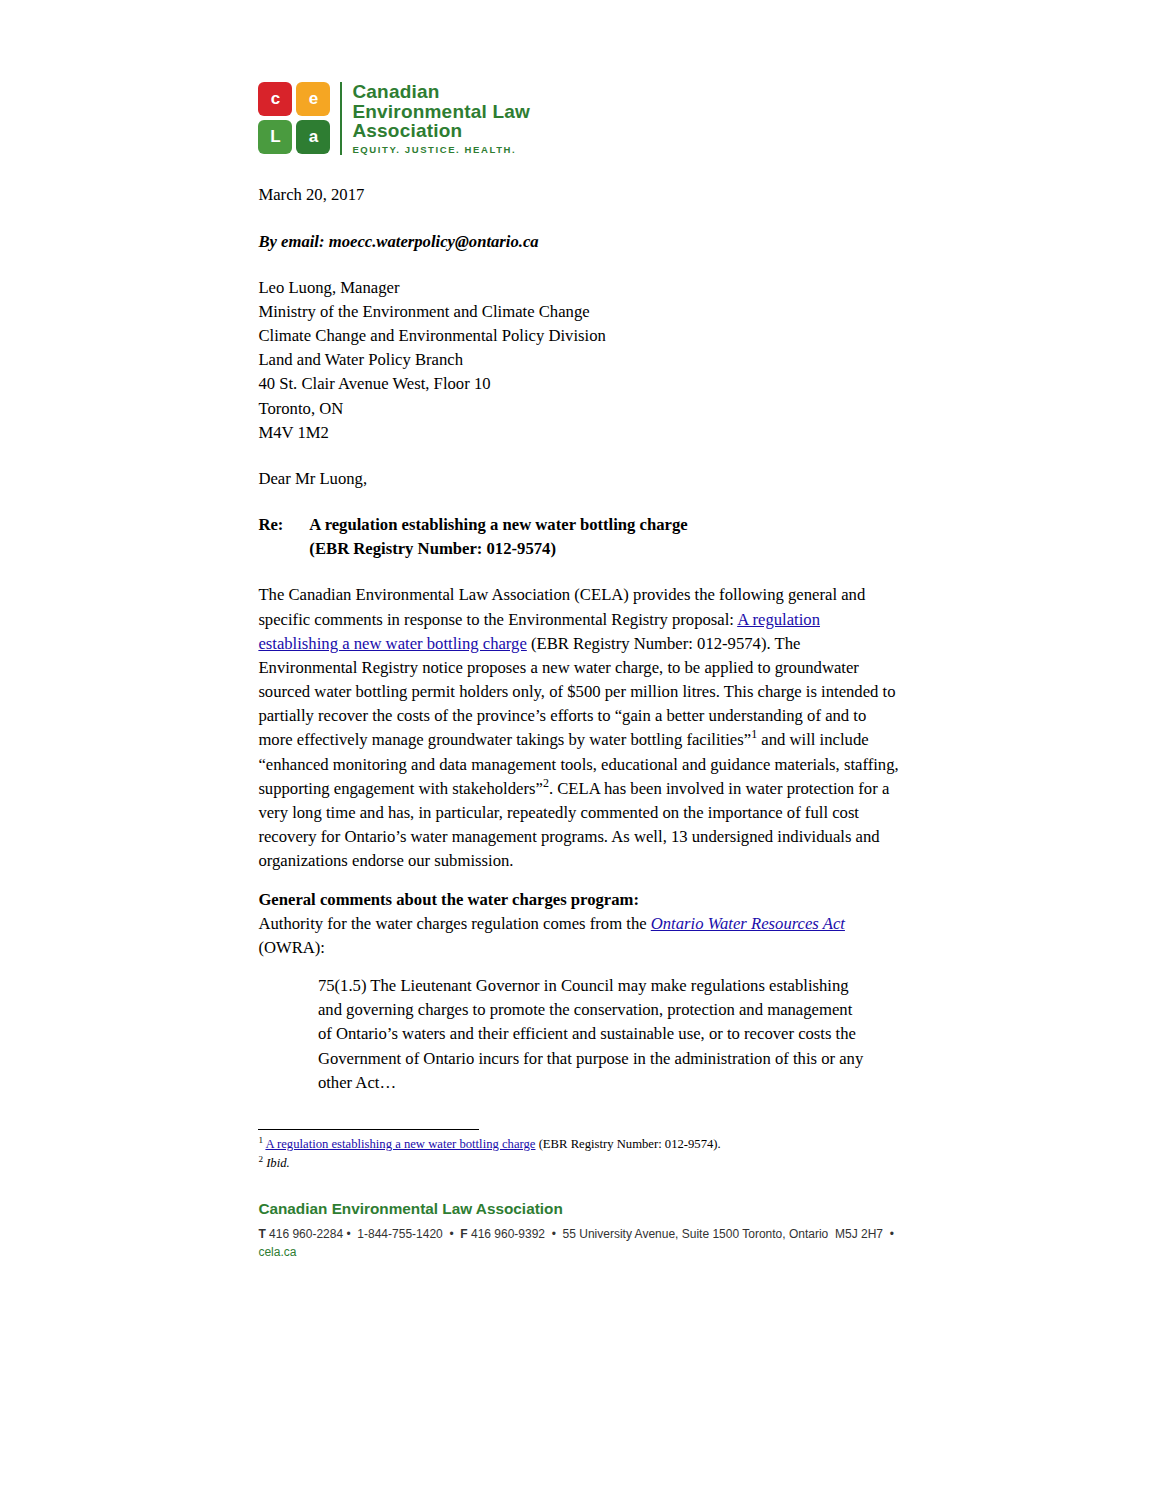c
e
L
a
Canadian
Environmental Law
Association
EQUITY. JUSTICE. HEALTH.
March 20, 2017
By email: moecc.waterpolicy@ontario.ca
Leo Luong, Manager
Ministry of the Environment and Climate Change
Climate Change and Environmental Policy Division
Land and Water Policy Branch
40 St. Clair Avenue West, Floor 10
Toronto, ON
M4V 1M2
Dear Mr Luong,
Re:
A regulation establishing a new water bottling charge
(EBR Registry Number: 012-9574)
The Canadian Environmental Law Association (CELA) provides the following general and specific comments in response to the Environmental Registry proposal: A regulation establishing a new water bottling charge (EBR Registry Number: 012-9574). The Environmental Registry notice proposes a new water charge, to be applied to groundwater sourced water bottling permit holders only, of $500 per million litres. This charge is intended to partially recover the costs of the province’s efforts to “gain a better understanding of and to more effectively manage groundwater takings by water bottling facilities”1 and will include “enhanced monitoring and data management tools, educational and guidance materials, staffing, supporting engagement with stakeholders”2. CELA has been involved in water protection for a very long time and has, in particular, repeatedly commented on the importance of full cost recovery for Ontario’s water management programs. As well, 13 undersigned individuals and organizations endorse our submission.
General comments about the water charges program:
Authority for the water charges regulation comes from the Ontario Water Resources Act (OWRA):
75(1.5) The Lieutenant Governor in Council may make regulations establishing and governing charges to promote the conservation, protection and management of Ontario’s waters and their efficient and sustainable use, or to recover costs the Government of Ontario incurs for that purpose in the administration of this or any other Act…
1 A regulation establishing a new water bottling charge (EBR Registry Number: 012-9574).
2 Ibid.
Canadian Environmental Law Association
T 416 960-2284 • 1-844-755-1420 • F 416 960-9392 • 55 University Avenue, Suite 1500 Toronto, Ontario M5J 2H7 • cela.ca